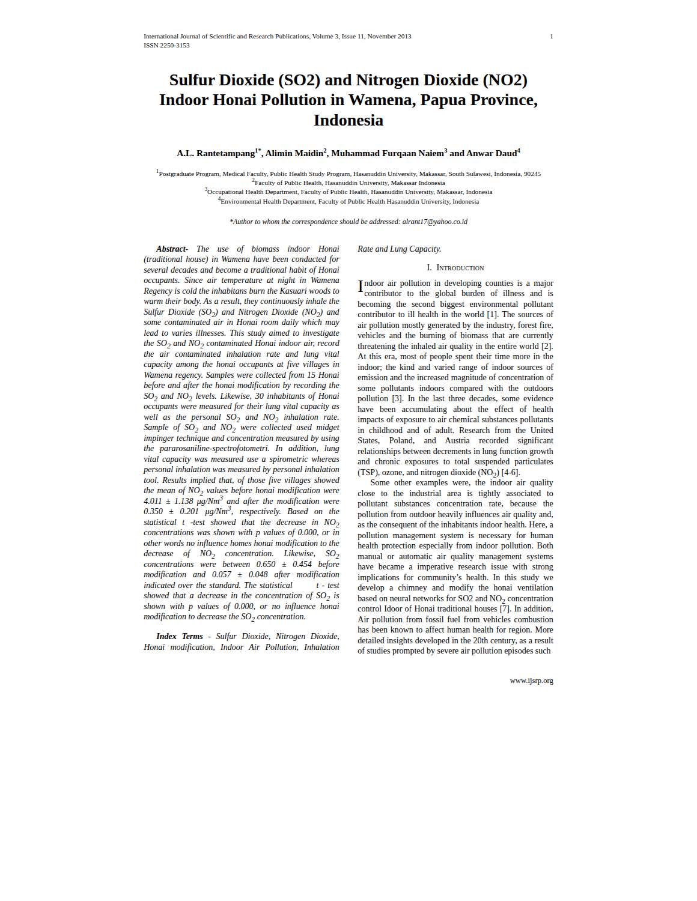International Journal of Scientific and Research Publications, Volume 3, Issue 11, November 2013
ISSN 2250-3153 1
Sulfur Dioxide (SO2) and Nitrogen Dioxide (NO2) Indoor Honai Pollution in Wamena, Papua Province, Indonesia
A.L. Rantetampang1*, Alimin Maidin2, Muhammad Furqaan Naiem3 and Anwar Daud4
1Postgraduate Program, Medical Faculty, Public Health Study Program, Hasanuddin University, Makassar, South Sulawesi, Indonesia, 90245
2Faculty of Public Health, Hasanuddin University, Makassar Indonesia
3Occupational Health Department, Faculty of Public Health, Hasanuddin University, Makassar, Indonesia
4Environmental Health Department, Faculty of Public Health Hasanuddin University, Indonesia
*Author to whom the correspondence should be addressed: alrant17@yahoo.co.id
Abstract- The use of biomass indoor Honai (traditional house) in Wamena have been conducted for several decades and become a traditional habit of Honai occupants. Since air temperature at night in Wamena Regency is cold the inhabitans burn the Kasuari woods to warm their body. As a result, they continuously inhale the Sulfur Dioxide (SO2) and Nitrogen Dioxide (NO2) and some contaminated air in Honai room daily which may lead to varies illnesses. This study aimed to investigate the SO2 and NO2 contaminated Honai indoor air, record the air contaminated inhalation rate and lung vital capacity among the honai occupants at five villages in Wamena regency. Samples were collected from 15 Honai before and after the honai modification by recording the SO2 and NO2 levels. Likewise, 30 inhabitants of Honai occupants were measured for their lung vital capacity as well as the personal SO2 and NO2 inhalation rate. Sample of SO2 and NO2 were collected used midget impinger technique and concentration measured by using the pararosaniline-spectrofotometri. In addition, lung vital capacity was measured use a spirometric whereas personal inhalation was measured by personal inhalation tool. Results implied that, of those five villages showed the mean of NO2 values before honai modification were 4.011 ± 1.138 μg/Nm3 and after the modification were 0.350 ± 0.201 μg/Nm3, respectively. Based on the statistical t -test showed that the decrease in NO2 concentrations was shown with p values of 0.000, or in other words no influence homes honai modification to the decrease of NO2 concentration. Likewise, SO2 concentrations were between 0.650 ± 0.454 before modification and 0.057 ± 0.048 after modification indicated over the standard. The statistical t - test showed that a decrease in the concentration of SO2 is shown with p values of 0.000, or no influence honai modification to decrease the SO2 concentration.
Index Terms - Sulfur Dioxide, Nitrogen Dioxide, Honai modification, Indoor Air Pollution, Inhalation Rate and Lung Capacity.
I. Introduction
Indoor air pollution in developing counties is a major contributor to the global burden of illness and is becoming the second biggest environmental pollutant contributor to ill health in the world [1]. The sources of air pollution mostly generated by the industry, forest fire, vehicles and the burning of biomass that are currently threatening the inhaled air quality in the entire world [2]. At this era, most of people spent their time more in the indoor; the kind and varied range of indoor sources of emission and the increased magnitude of concentration of some pollutants indoors compared with the outdoors pollution [3]. In the last three decades, some evidence have been accumulating about the effect of health impacts of exposure to air chemical substances pollutants in childhood and of adult. Research from the United States, Poland, and Austria recorded significant relationships between decrements in lung function growth and chronic exposures to total suspended particulates (TSP), ozone, and nitrogen dioxide (NO2) [4-6].
Some other examples were, the indoor air quality close to the industrial area is tightly associated to pollutant substances concentration rate, because the pollution from outdoor heavily influences air quality and, as the consequent of the inhabitants indoor health. Here, a pollution management system is necessary for human health protection especially from indoor pollution. Both manual or automatic air quality management systems have became a imperative research issue with strong implications for community’s health. In this study we develop a chimney and modify the honai ventilation based on neural networks for SO2 and NO2 concentration control Idoor of Honai traditional houses [7]. In addition, Air pollution from fossil fuel from vehicles combustion has been known to affect human health for region. More detailed insights developed in the 20th century, as a result of studies prompted by severe air pollution episodes such
www.ijsrp.org